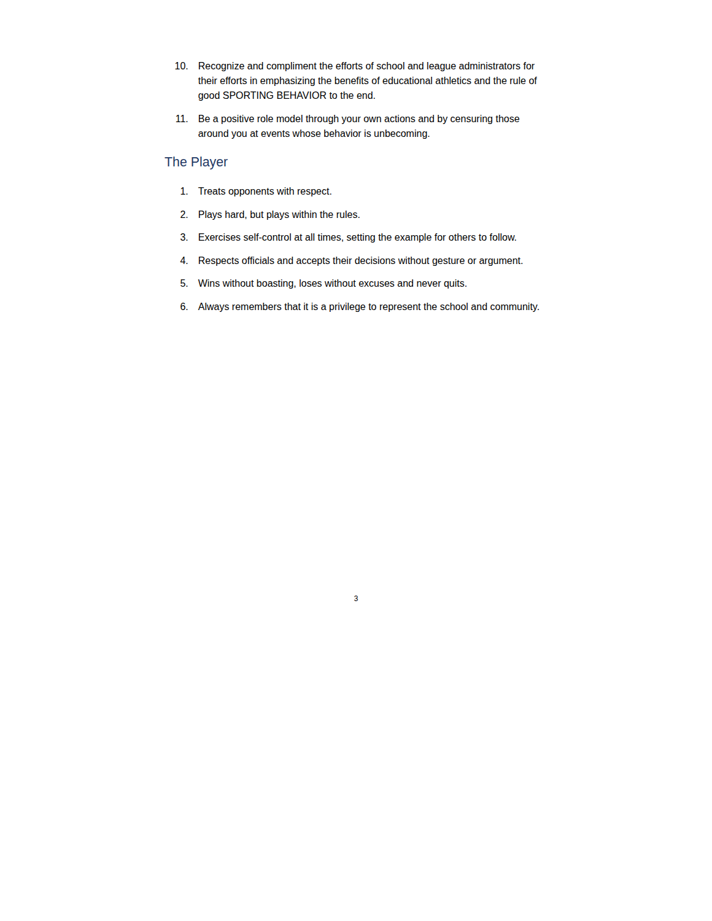Recognize and compliment the efforts of school and league administrators for their efforts in emphasizing the benefits of educational athletics and the rule of good SPORTING BEHAVIOR to the end.
Be a positive role model through your own actions and by censuring those around you at events whose behavior is unbecoming.
The Player
Treats opponents with respect.
Plays hard, but plays within the rules.
Exercises self-control at all times, setting the example for others to follow.
Respects officials and accepts their decisions without gesture or argument.
Wins without boasting, loses without excuses and never quits.
Always remembers that it is a privilege to represent the school and community.
3